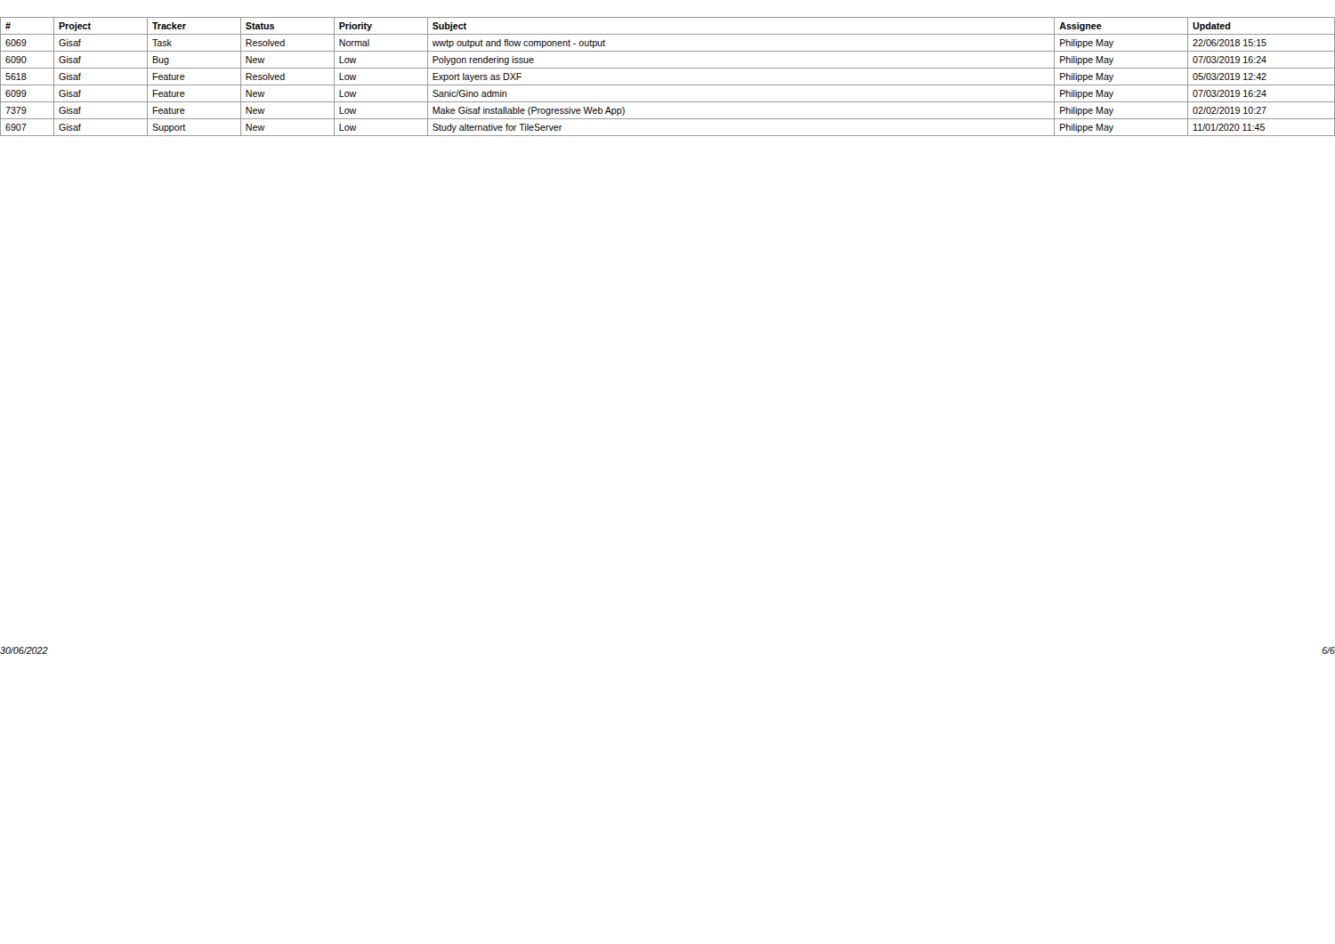| # | Project | Tracker | Status | Priority | Subject | Assignee | Updated |
| --- | --- | --- | --- | --- | --- | --- | --- |
| 6069 | Gisaf | Task | Resolved | Normal | wwtp output and flow component - output | Philippe May | 22/06/2018 15:15 |
| 6090 | Gisaf | Bug | New | Low | Polygon rendering issue | Philippe May | 07/03/2019 16:24 |
| 5618 | Gisaf | Feature | Resolved | Low | Export layers as DXF | Philippe May | 05/03/2019 12:42 |
| 6099 | Gisaf | Feature | New | Low | Sanic/Gino admin | Philippe May | 07/03/2019 16:24 |
| 7379 | Gisaf | Feature | New | Low | Make Gisaf installable (Progressive Web App) | Philippe May | 02/02/2019 10:27 |
| 6907 | Gisaf | Support | New | Low | Study alternative for TileServer | Philippe May | 11/01/2020 11:45 |
30/06/2022 6/6